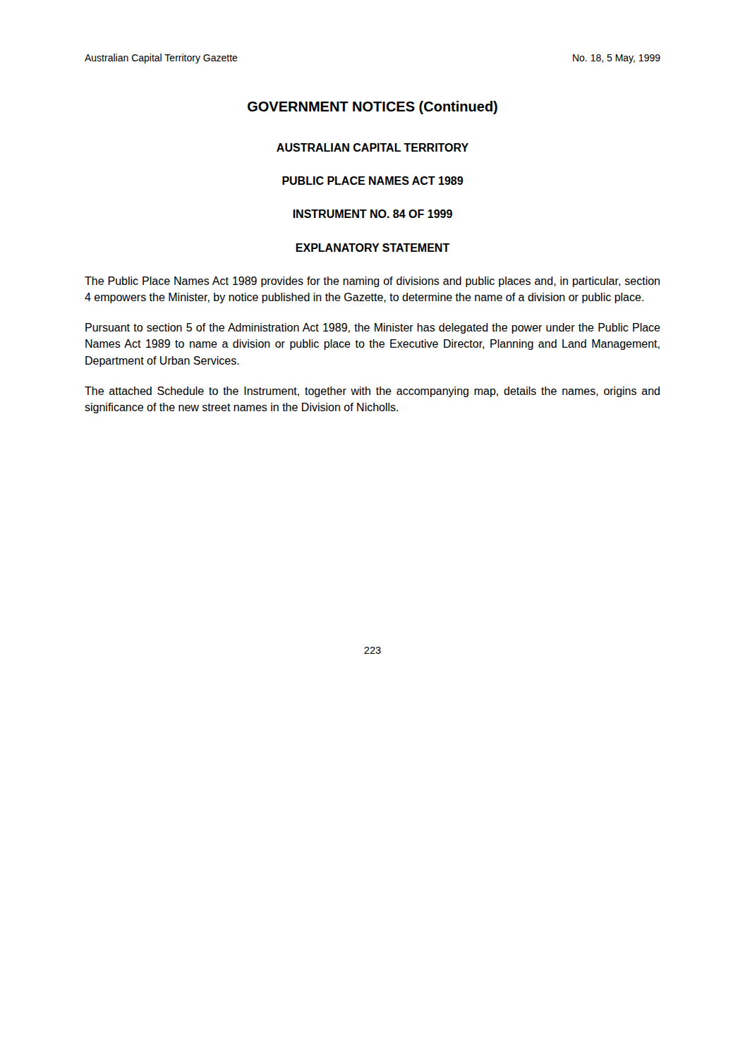Australian Capital Territory Gazette No. 18, 5 May, 1999
GOVERNMENT NOTICES (Continued)
AUSTRALIAN CAPITAL TERRITORY
PUBLIC PLACE NAMES ACT 1989
INSTRUMENT NO. 84 OF 1999
EXPLANATORY STATEMENT
The Public Place Names Act 1989 provides for the naming of divisions and public places and, in particular, section 4 empowers the Minister, by notice published in the Gazette, to determine the name of a division or public place.
Pursuant to section 5 of the Administration Act 1989, the Minister has delegated the power under the Public Place Names Act 1989 to name a division or public place to the Executive Director, Planning and Land Management, Department of Urban Services.
The attached Schedule to the Instrument, together with the accompanying map, details the names, origins and significance of the new street names in the Division of Nicholls.
223